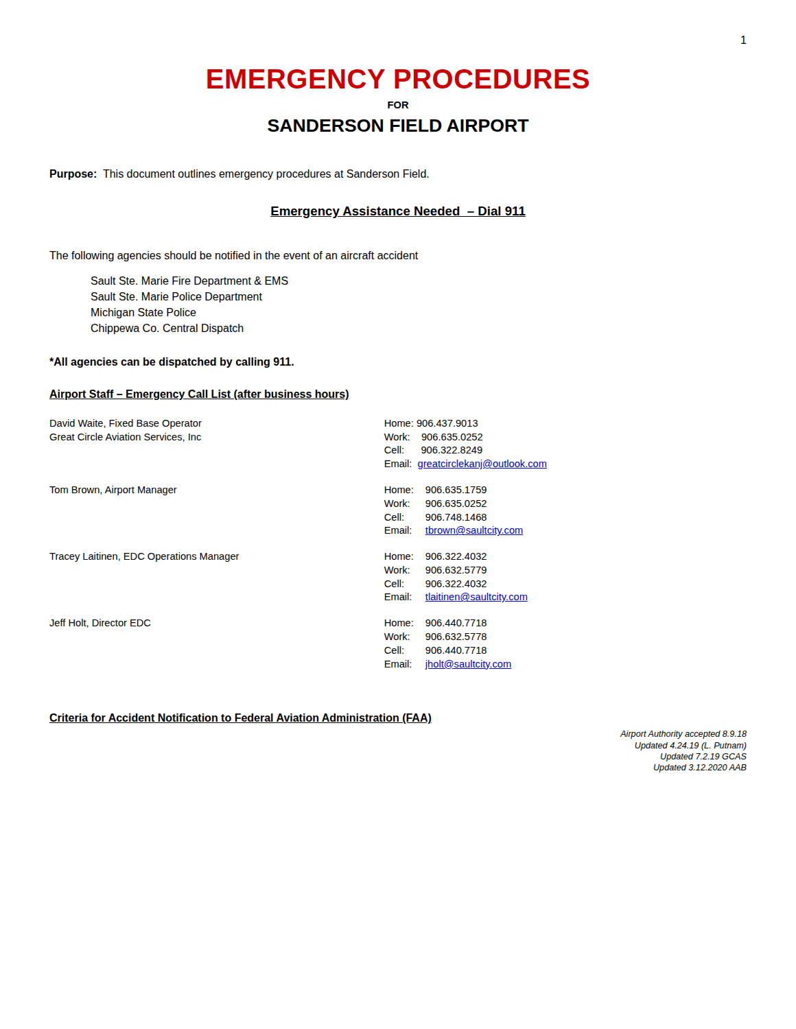1
EMERGENCY PROCEDURES
FOR
SANDERSON FIELD AIRPORT
Purpose: This document outlines emergency procedures at Sanderson Field.
Emergency Assistance Needed – Dial 911
The following agencies should be notified in the event of an aircraft accident
Sault Ste. Marie Fire Department & EMS
Sault Ste. Marie Police Department
Michigan State Police
Chippewa Co. Central Dispatch
*All agencies can be dispatched by calling 911.
Airport Staff – Emergency Call List (after business hours)
| David Waite, Fixed Base Operator Great Circle Aviation Services, Inc | Home: 906.437.9013 Work: 906.635.0252 Cell: 906.322.8249 Email: greatcirclekanj@outlook.com |
| Tom Brown, Airport Manager | Home: 906.635.1759 Work: 906.635.0252 Cell: 906.748.1468 Email: tbrown@saultcity.com |
| Tracey Laitinen, EDC Operations Manager | Home: 906.322.4032 Work: 906.632.5779 Cell: 906.322.4032 Email: tlaitinen@saultcity.com |
| Jeff Holt, Director EDC | Home: 906.440.7718 Work: 906.632.5778 Cell: 906.440.7718 Email: jholt@saultcity.com |
Criteria for Accident Notification to Federal Aviation Administration (FAA)
Airport Authority accepted 8.9.18
Updated 4.24.19 (L. Putnam)
Updated 7.2.19 GCAS
Updated 3.12.2020 AAB